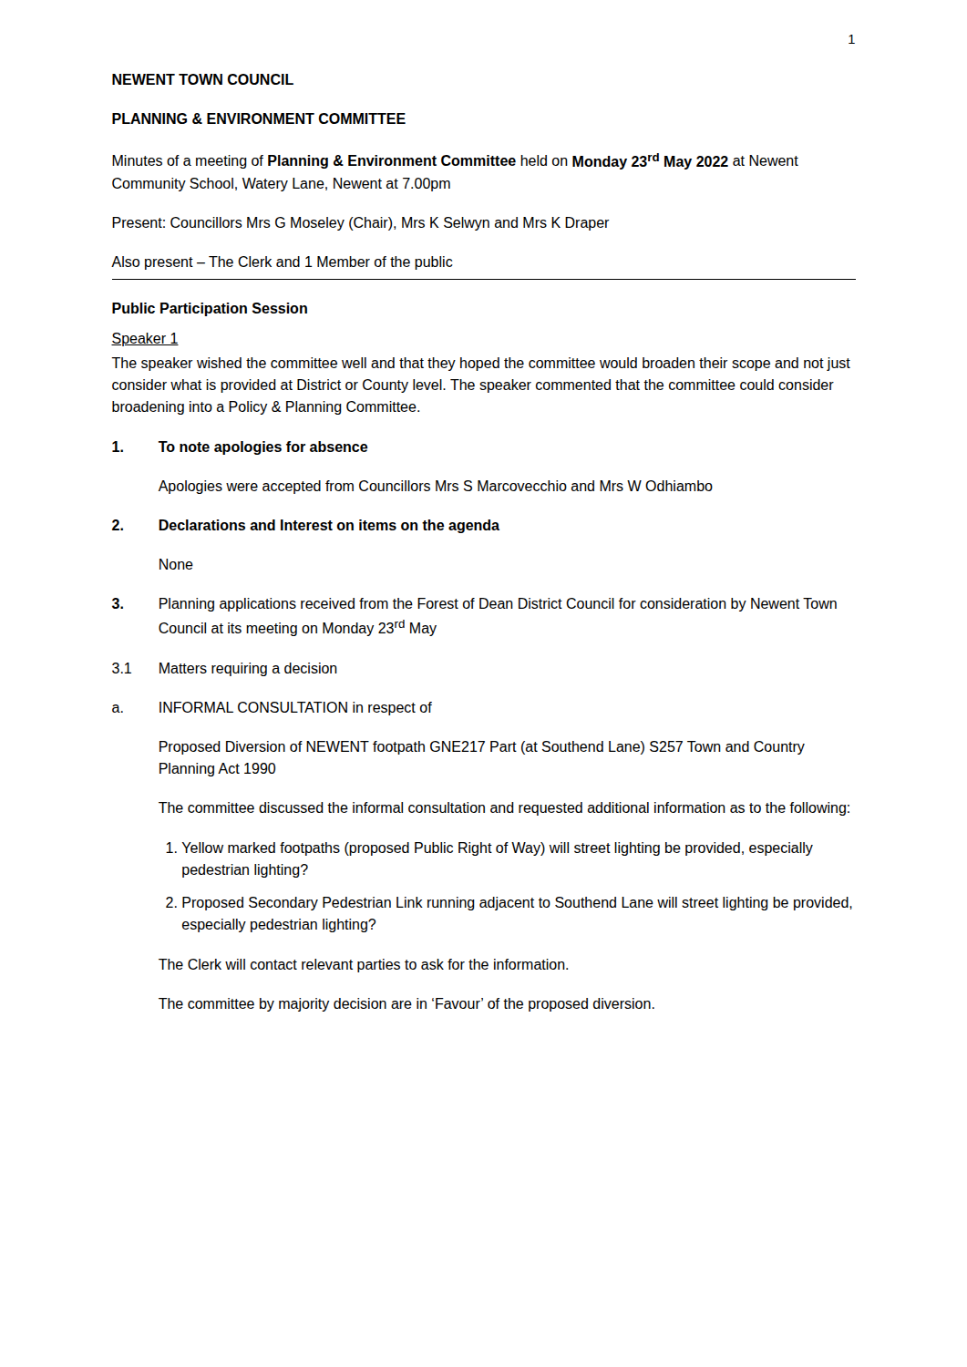1
NEWENT TOWN COUNCIL
PLANNING & ENVIRONMENT COMMITTEE
Minutes of a meeting of Planning & Environment Committee held on Monday 23rd May 2022 at Newent Community School, Watery Lane, Newent at 7.00pm
Present: Councillors Mrs G Moseley (Chair), Mrs K Selwyn and Mrs K Draper
Also present – The Clerk and 1 Member of the public
Public Participation Session
Speaker 1
The speaker wished the committee well and that they hoped the committee would broaden their scope and not just consider what is provided at District or County level. The speaker commented that the committee could consider broadening into a Policy & Planning Committee.
1.
To note apologies for absence
Apologies were accepted from Councillors Mrs S Marcovecchio and Mrs W Odhiambo
2.
Declarations and Interest on items on the agenda
None
3.
Planning applications received from the Forest of Dean District Council for consideration by Newent Town Council at its meeting on Monday 23rd May
3.1
Matters requiring a decision
a.
INFORMAL CONSULTATION in respect of
Proposed Diversion of NEWENT footpath GNE217 Part (at Southend Lane) S257 Town and Country Planning Act 1990
The committee discussed the informal consultation and requested additional information as to the following:
Yellow marked footpaths (proposed Public Right of Way) will street lighting be provided, especially pedestrian lighting?
Proposed Secondary Pedestrian Link running adjacent to Southend Lane will street lighting be provided, especially pedestrian lighting?
The Clerk will contact relevant parties to ask for the information.
The committee by majority decision are in ‘Favour’ of the proposed diversion.